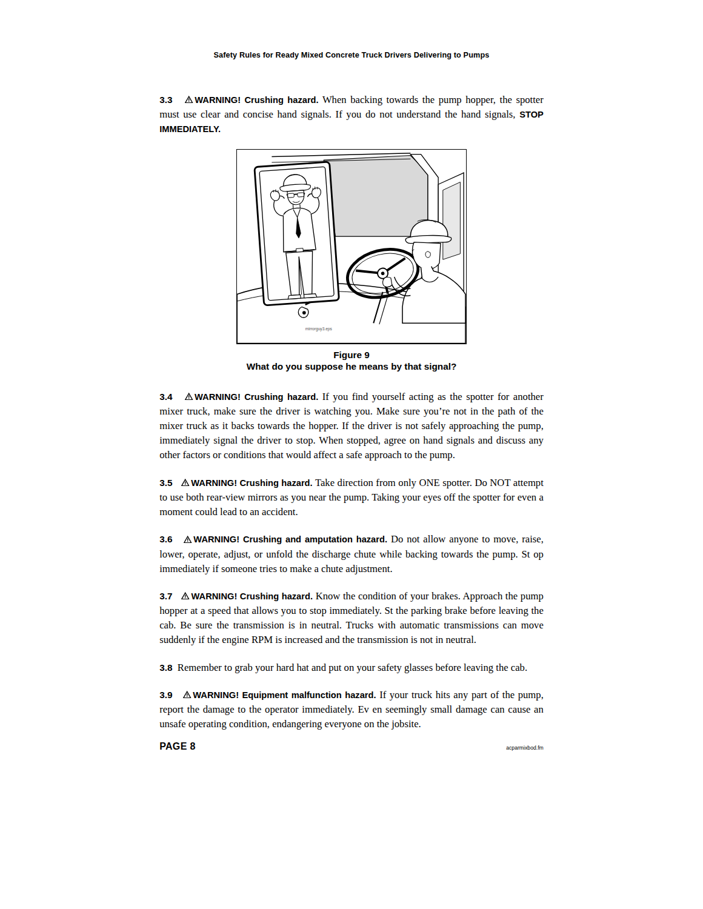Safety Rules for Ready Mixed Concrete Truck Drivers Delivering to Pumps
3.3 WARNING! Crushing hazard. When backing towards the pump hopper, the spotter must use clear and concise hand signals. If you do not understand the hand signals, STOP IMMEDIATELY.
mirrorguy3.eps
Figure 9
What do you suppose he means by that signal?
3.4 WARNING! Crushing hazard. If you find yourself acting as the spotter for another mixer truck, make sure the driver is watching you. Make sure you’re not in the path of the mixer truck as it backs towards the hopper. If the driver is not safely approaching the pump, immediately signal the driver to stop. When stopped, agree on hand signals and discuss any other factors or conditions that would affect a safe approach to the pump.
3.5 WARNING! Crushing hazard. Take direction from only ONE spotter. Do NOT attempt to use both rear-view mirrors as you near the pump. Taking your eyes off the spotter for even a moment could lead to an accident.
3.6 WARNING! Crushing and amputation hazard. Do not allow anyone to move, raise, lower, operate, adjust, or unfold the discharge chute while backing towards the pump. St op immediately if someone tries to make a chute adjustment.
3.7 WARNING! Crushing hazard. Know the condition of your brakes. Approach the pump hopper at a speed that allows you to stop immediately. St the parking brake before leaving the cab. Be sure the transmission is in neutral. Trucks with automatic transmissions can move suddenly if the engine RPM is increased and the transmission is not in neutral.
3.8 Remember to grab your hard hat and put on your safety glasses before leaving the cab.
3.9 WARNING! Equipment malfunction hazard. If your truck hits any part of the pump, report the damage to the operator immediately. Ev en seemingly small damage can cause an unsafe operating condition, endangering everyone on the jobsite.
PAGE 8 acparmixbod.fm